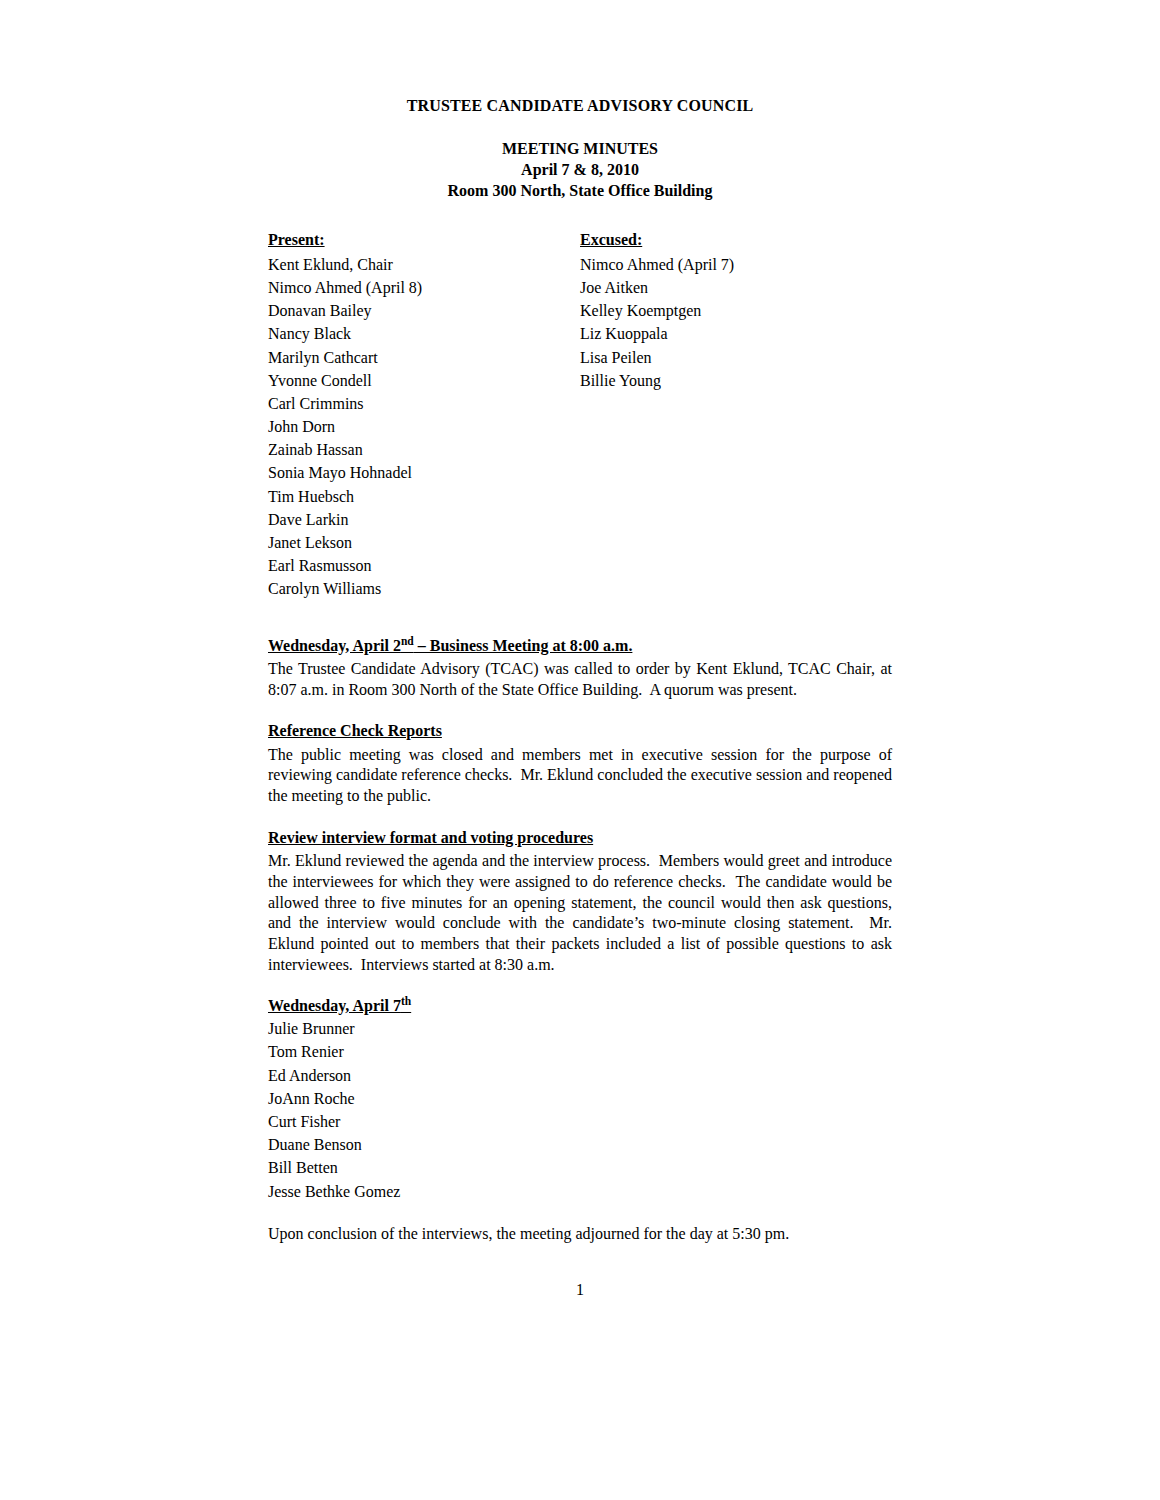TRUSTEE CANDIDATE ADVISORY COUNCIL
MEETING MINUTES
April 7 & 8, 2010
Room 300 North, State Office Building
| Present: | Excused: |
| --- | --- |
| Kent Eklund, Chair Nimco Ahmed (April 8) Donavan Bailey Nancy Black Marilyn Cathcart Yvonne Condell Carl Crimmins John Dorn Zainab Hassan Sonia Mayo Hohnadel Tim Huebsch Dave Larkin Janet Lekson Earl Rasmusson Carolyn Williams | Nimco Ahmed (April 7) Joe Aitken Kelley Koemptgen Liz Kuoppala Lisa Peilen Billie Young |
Wednesday, April 2nd – Business Meeting at 8:00 a.m.
The Trustee Candidate Advisory (TCAC) was called to order by Kent Eklund, TCAC Chair, at 8:07 a.m. in Room 300 North of the State Office Building. A quorum was present.
Reference Check Reports
The public meeting was closed and members met in executive session for the purpose of reviewing candidate reference checks. Mr. Eklund concluded the executive session and reopened the meeting to the public.
Review interview format and voting procedures
Mr. Eklund reviewed the agenda and the interview process. Members would greet and introduce the interviewees for which they were assigned to do reference checks. The candidate would be allowed three to five minutes for an opening statement, the council would then ask questions, and the interview would conclude with the candidate’s two-minute closing statement. Mr. Eklund pointed out to members that their packets included a list of possible questions to ask interviewees. Interviews started at 8:30 a.m.
Wednesday, April 7th
Julie Brunner
Tom Renier
Ed Anderson
JoAnn Roche
Curt Fisher
Duane Benson
Bill Betten
Jesse Bethke Gomez
Upon conclusion of the interviews, the meeting adjourned for the day at 5:30 pm.
1